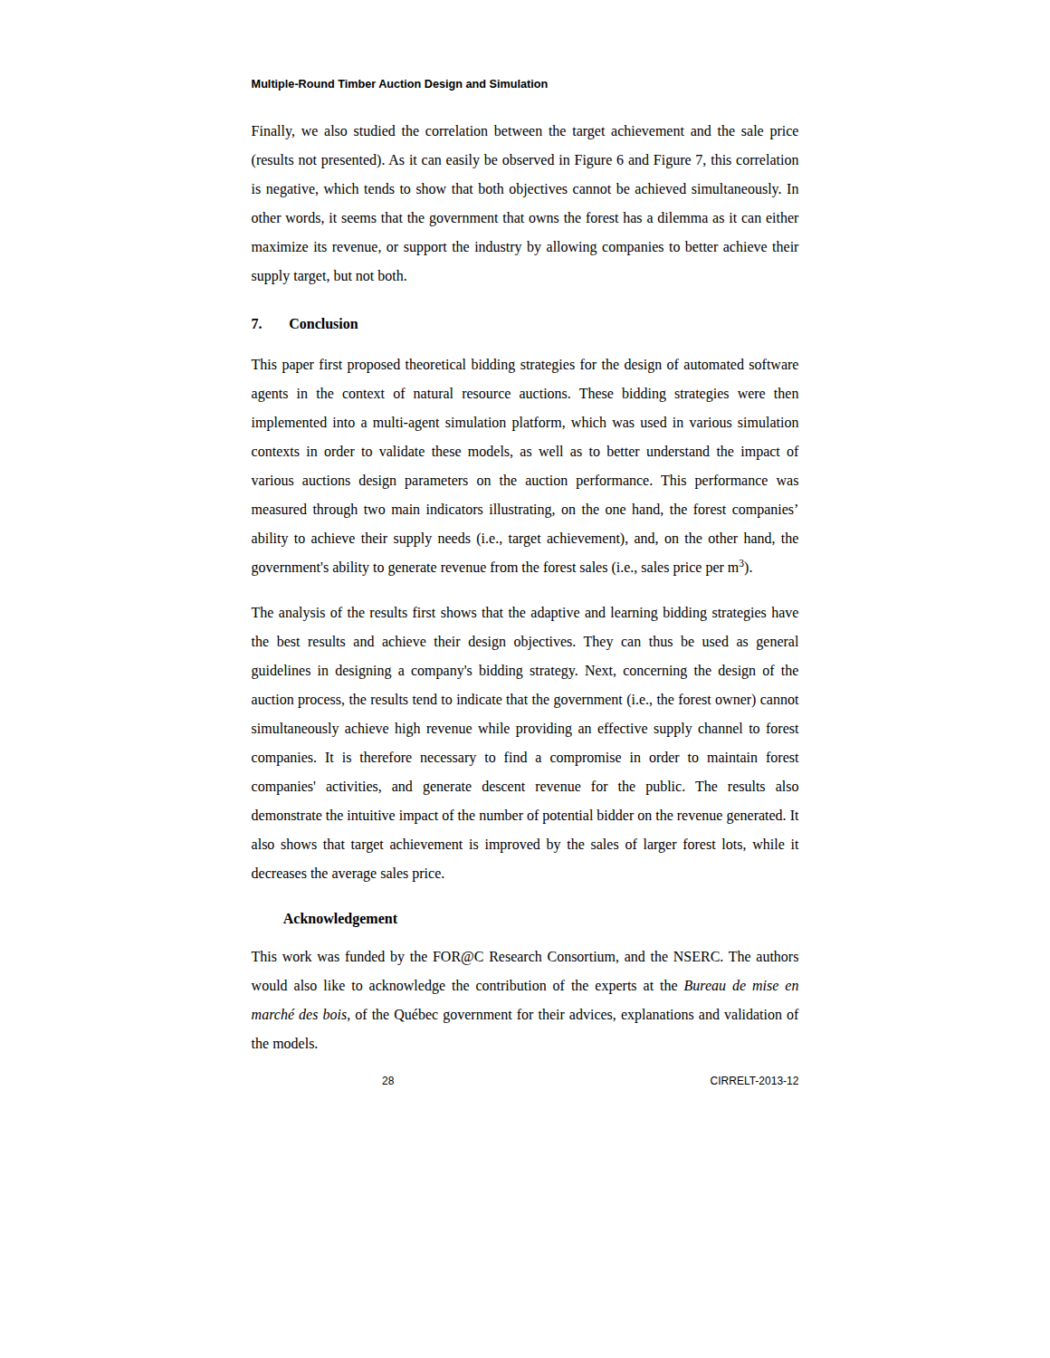Multiple-Round Timber Auction Design and Simulation
Finally, we also studied the correlation between the target achievement and the sale price (results not presented). As it can easily be observed in Figure 6 and Figure 7, this correlation is negative, which tends to show that both objectives cannot be achieved simultaneously. In other words, it seems that the government that owns the forest has a dilemma as it can either maximize its revenue, or support the industry by allowing companies to better achieve their supply target, but not both.
7. Conclusion
This paper first proposed theoretical bidding strategies for the design of automated software agents in the context of natural resource auctions. These bidding strategies were then implemented into a multi-agent simulation platform, which was used in various simulation contexts in order to validate these models, as well as to better understand the impact of various auctions design parameters on the auction performance. This performance was measured through two main indicators illustrating, on the one hand, the forest companies’ ability to achieve their supply needs (i.e., target achievement), and, on the other hand, the government's ability to generate revenue from the forest sales (i.e., sales price per m3).
The analysis of the results first shows that the adaptive and learning bidding strategies have the best results and achieve their design objectives. They can thus be used as general guidelines in designing a company's bidding strategy. Next, concerning the design of the auction process, the results tend to indicate that the government (i.e., the forest owner) cannot simultaneously achieve high revenue while providing an effective supply channel to forest companies. It is therefore necessary to find a compromise in order to maintain forest companies' activities, and generate descent revenue for the public. The results also demonstrate the intuitive impact of the number of potential bidder on the revenue generated. It also shows that target achievement is improved by the sales of larger forest lots, while it decreases the average sales price.
Acknowledgement
This work was funded by the FOR@C Research Consortium, and the NSERC. The authors would also like to acknowledge the contribution of the experts at the Bureau de mise en marché des bois, of the Québec government for their advices, explanations and validation of the models.
28 CIRRELT-2013-12